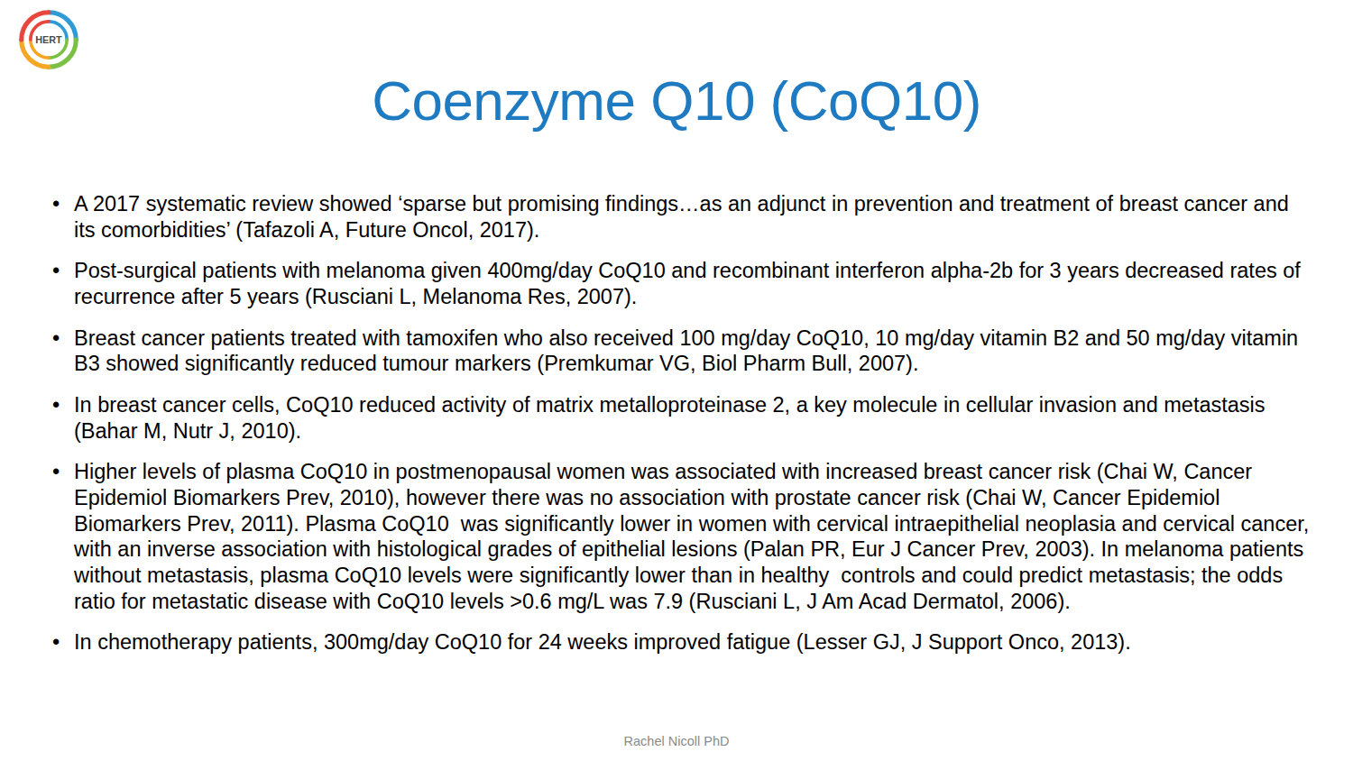HERT
Coenzyme Q10 (CoQ10)
A 2017 systematic review showed ‘sparse but promising findings…as an adjunct in prevention and treatment of breast cancer and its comorbidities’ (Tafazoli A, Future Oncol, 2017).
Post-surgical patients with melanoma given 400mg/day CoQ10 and recombinant interferon alpha-2b for 3 years decreased rates of recurrence after 5 years (Rusciani L, Melanoma Res, 2007).
Breast cancer patients treated with tamoxifen who also received 100 mg/day CoQ10, 10 mg/day vitamin B2 and 50 mg/day vitamin B3 showed significantly reduced tumour markers (Premkumar VG, Biol Pharm Bull, 2007).
In breast cancer cells, CoQ10 reduced activity of matrix metalloproteinase 2, a key molecule in cellular invasion and metastasis (Bahar M, Nutr J, 2010).
Higher levels of plasma CoQ10 in postmenopausal women was associated with increased breast cancer risk (Chai W, Cancer Epidemiol Biomarkers Prev, 2010), however there was no association with prostate cancer risk (Chai W, Cancer Epidemiol Biomarkers Prev, 2011). Plasma CoQ10 was significantly lower in women with cervical intraepithelial neoplasia and cervical cancer, with an inverse association with histological grades of epithelial lesions (Palan PR, Eur J Cancer Prev, 2003). In melanoma patients without metastasis, plasma CoQ10 levels were significantly lower than in healthy controls and could predict metastasis; the odds ratio for metastatic disease with CoQ10 levels >0.6 mg/L was 7.9 (Rusciani L, J Am Acad Dermatol, 2006).
In chemotherapy patients, 300mg/day CoQ10 for 24 weeks improved fatigue (Lesser GJ, J Support Onco, 2013).
Rachel Nicoll PhD